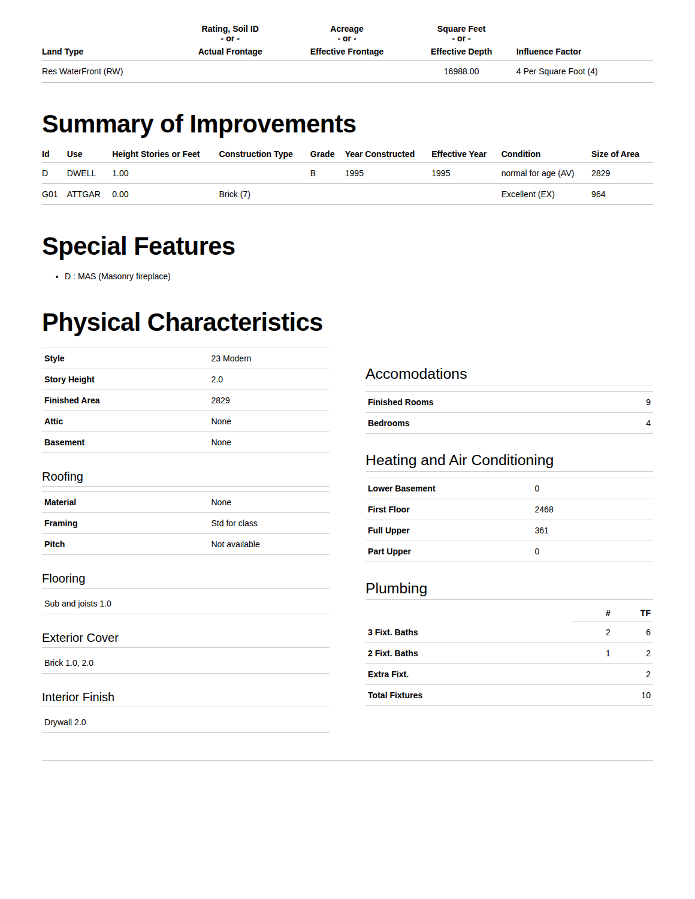| Land Type | Rating, Soil ID - or - | Acreage - or - | Square Feet - or - | Influence Factor |
| --- | --- | --- | --- | --- |
| Actual Frontage | Effective Frontage | Effective Depth |
| Res WaterFront (RW) | | | 16988.00 | 4 Per Square Foot (4) |
Summary of Improvements
| Id | Use | Height Stories or Feet | Construction Type | Grade | Year Constructed | Effective Year | Condition | Size of Area |
| --- | --- | --- | --- | --- | --- | --- | --- | --- |
| D | DWELL | 1.00 | | B | 1995 | 1995 | normal for age (AV) | 2829 |
| G01 | ATTGAR | 0.00 | Brick (7) | | | | Excellent (EX) | 964 |
Special Features
D : MAS (Masonry fireplace)
Physical Characteristics
| Style | 23 Modern |
| Story Height | 2.0 |
| Finished Area | 2829 |
| Attic | None |
| Basement | None |
Roofing
| Material | None |
| Framing | Std for class |
| Pitch | Not available |
Flooring
Sub and joists 1.0
Exterior Cover
Brick 1.0, 2.0
Interior Finish
Drywall 2.0
Accomodations
| Finished Rooms | 9 |
| Bedrooms | 4 |
Heating and Air Conditioning
| Lower Basement | 0 |
| First Floor | 2468 |
| Full Upper | 361 |
| Part Upper | 0 |
Plumbing
| | # | TF |
| --- | --- | --- |
| 3 Fixt. Baths | 2 | 6 |
| 2 Fixt. Baths | 1 | 2 |
| Extra Fixt. | | 2 |
| Total Fixtures | | 10 |